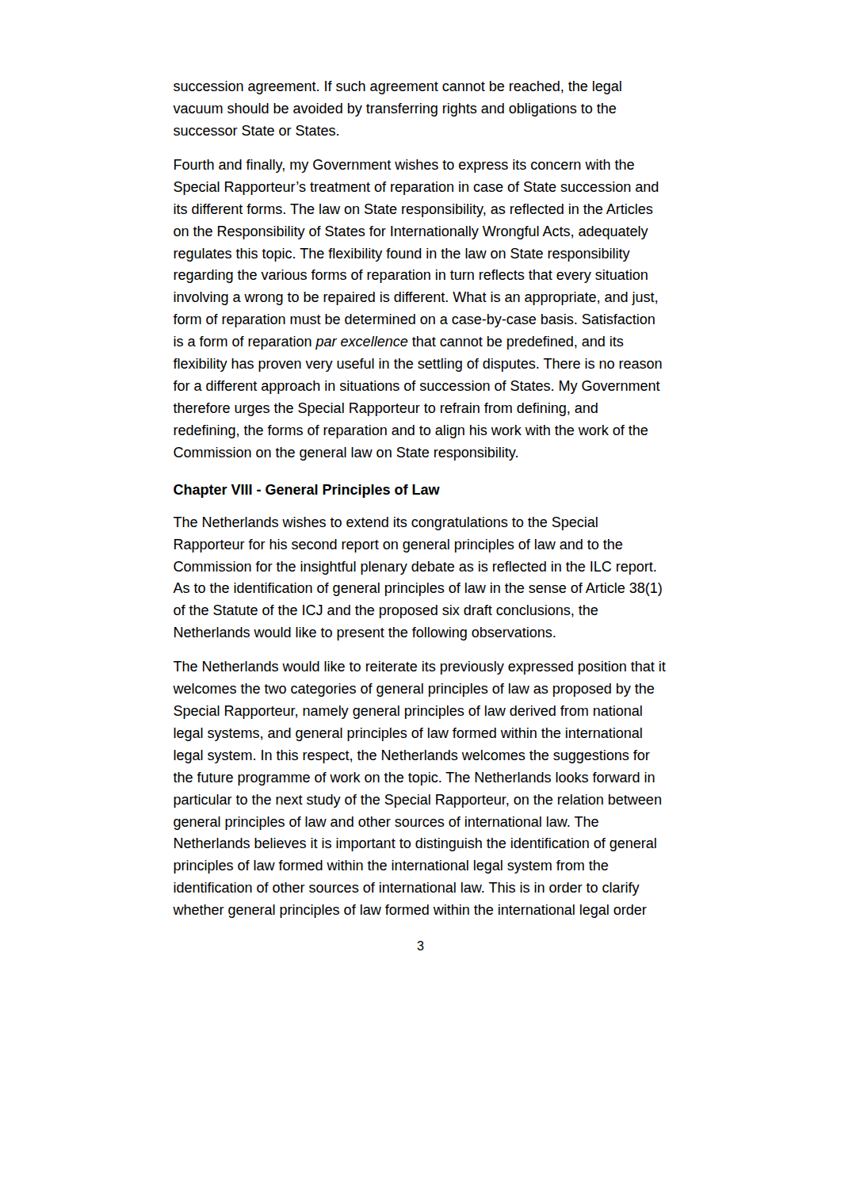succession agreement. If such agreement cannot be reached, the legal vacuum should be avoided by transferring rights and obligations to the successor State or States.
Fourth and finally, my Government wishes to express its concern with the Special Rapporteur’s treatment of reparation in case of State succession and its different forms. The law on State responsibility, as reflected in the Articles on the Responsibility of States for Internationally Wrongful Acts, adequately regulates this topic. The flexibility found in the law on State responsibility regarding the various forms of reparation in turn reflects that every situation involving a wrong to be repaired is different. What is an appropriate, and just, form of reparation must be determined on a case-by-case basis. Satisfaction is a form of reparation par excellence that cannot be predefined, and its flexibility has proven very useful in the settling of disputes. There is no reason for a different approach in situations of succession of States. My Government therefore urges the Special Rapporteur to refrain from defining, and redefining, the forms of reparation and to align his work with the work of the Commission on the general law on State responsibility.
Chapter VIII - General Principles of Law
The Netherlands wishes to extend its congratulations to the Special Rapporteur for his second report on general principles of law and to the Commission for the insightful plenary debate as is reflected in the ILC report. As to the identification of general principles of law in the sense of Article 38(1) of the Statute of the ICJ and the proposed six draft conclusions, the Netherlands would like to present the following observations.
The Netherlands would like to reiterate its previously expressed position that it welcomes the two categories of general principles of law as proposed by the Special Rapporteur, namely general principles of law derived from national legal systems, and general principles of law formed within the international legal system. In this respect, the Netherlands welcomes the suggestions for the future programme of work on the topic. The Netherlands looks forward in particular to the next study of the Special Rapporteur, on the relation between general principles of law and other sources of international law. The Netherlands believes it is important to distinguish the identification of general principles of law formed within the international legal system from the identification of other sources of international law. This is in order to clarify whether general principles of law formed within the international legal order
3